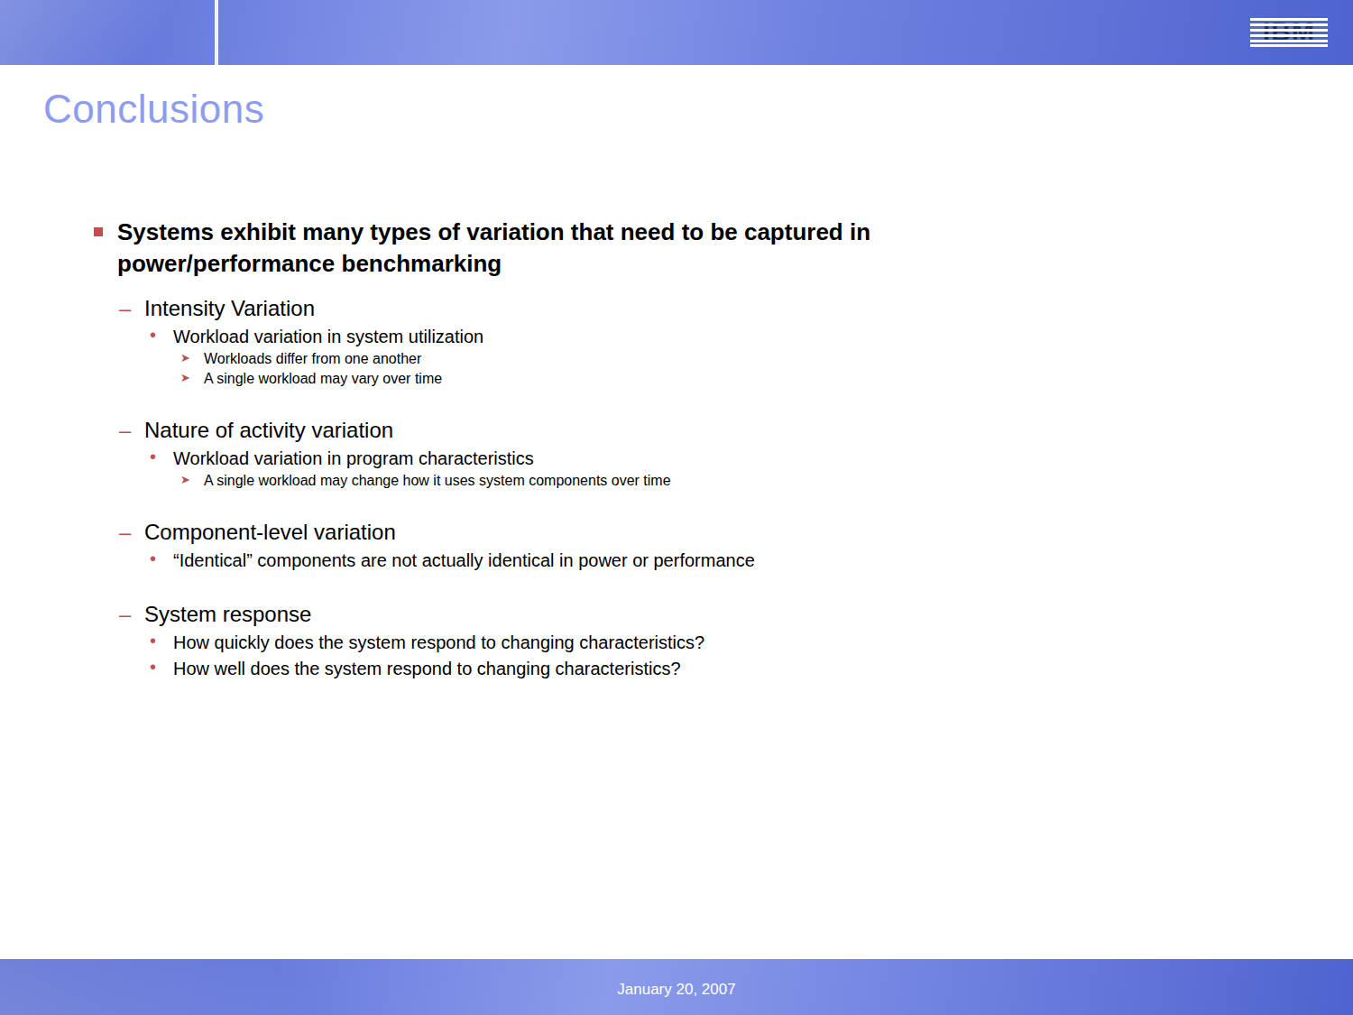IBM
Conclusions
Systems exhibit many types of variation that need to be captured in
power/performance benchmarking
Intensity Variation
Workload variation in system utilization
Workloads differ from one another
A single workload may vary over time
Nature of activity variation
Workload variation in program characteristics
A single workload may change how it uses system components over time
Component-level variation
“Identical” components are not actually identical in power or performance
System response
How quickly does the system respond to changing characteristics?
How well does the system respond to changing characteristics?
January 20, 2007